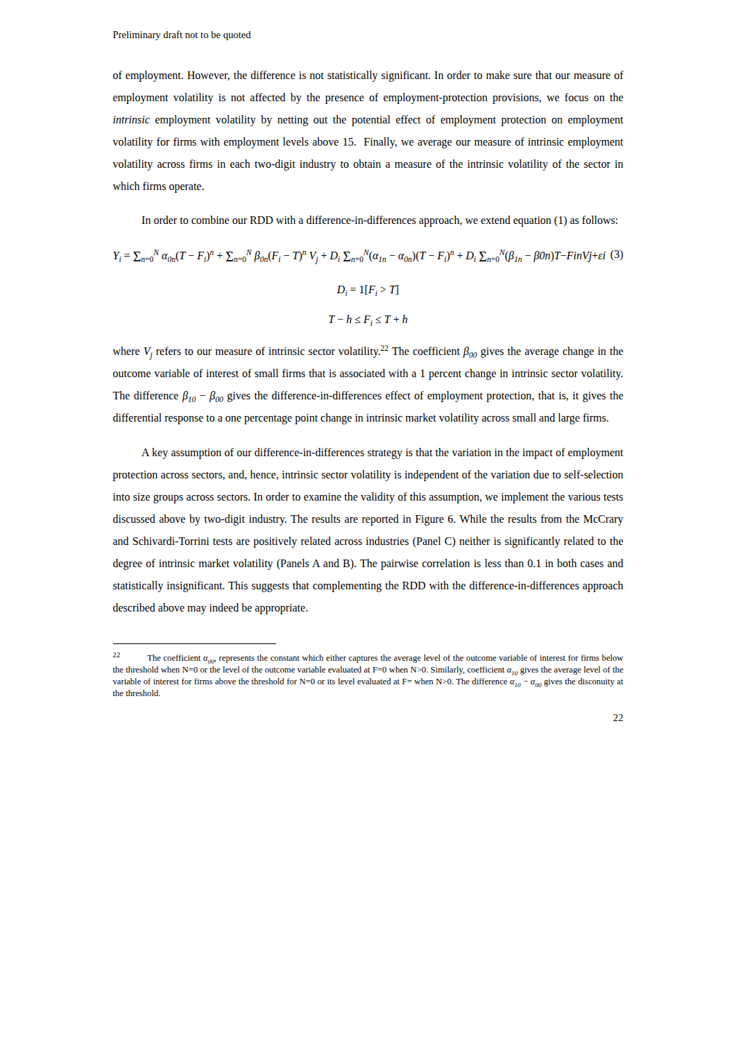Preliminary draft not to be quoted
of employment. However, the difference is not statistically significant. In order to make sure that our measure of employment volatility is not affected by the presence of employment-protection provisions, we focus on the intrinsic employment volatility by netting out the potential effect of employment protection on employment volatility for firms with employment levels above 15. Finally, we average our measure of intrinsic employment volatility across firms in each two-digit industry to obtain a measure of the intrinsic volatility of the sector in which firms operate.
In order to combine our RDD with a difference-in-differences approach, we extend equation (1) as follows:
Yi = Σn=0N α0n(T − Fi)n + Σn=0N β0n(Fi − T)n Vj + Di Σn=0N(α1n − α0n)(T − Fi)n + Di Σn=0N(β1n − β0n)T−FinVj+εi (3)
Di = 1[Fi > T]
T − h ≤ Fi ≤ T + h
where Vj refers to our measure of intrinsic sector volatility.22 The coefficient β00 gives the average change in the outcome variable of interest of small firms that is associated with a 1 percent change in intrinsic sector volatility. The difference β10 − β00 gives the difference-in-differences effect of employment protection, that is, it gives the differential response to a one percentage point change in intrinsic market volatility across small and large firms.
A key assumption of our difference-in-differences strategy is that the variation in the impact of employment protection across sectors, and, hence, intrinsic sector volatility is independent of the variation due to self-selection into size groups across sectors. In order to examine the validity of this assumption, we implement the various tests discussed above by two-digit industry. The results are reported in Figure 6. While the results from the McCrary and Schivardi-Torrini tests are positively related across industries (Panel C) neither is significantly related to the degree of intrinsic market volatility (Panels A and B). The pairwise correlation is less than 0.1 in both cases and statistically insignificant. This suggests that complementing the RDD with the difference-in-differences approach described above may indeed be appropriate.
22 The coefficient α00, represents the constant which either captures the average level of the outcome variable of interest for firms below the threshold when N=0 or the level of the outcome variable evaluated at F=0 when N>0. Similarly, coefficient α10 gives the average level of the variable of interest for firms above the threshold for N=0 or its level evaluated at F= when N>0. The difference α10 − α00 gives the disconuity at the threshold.
22